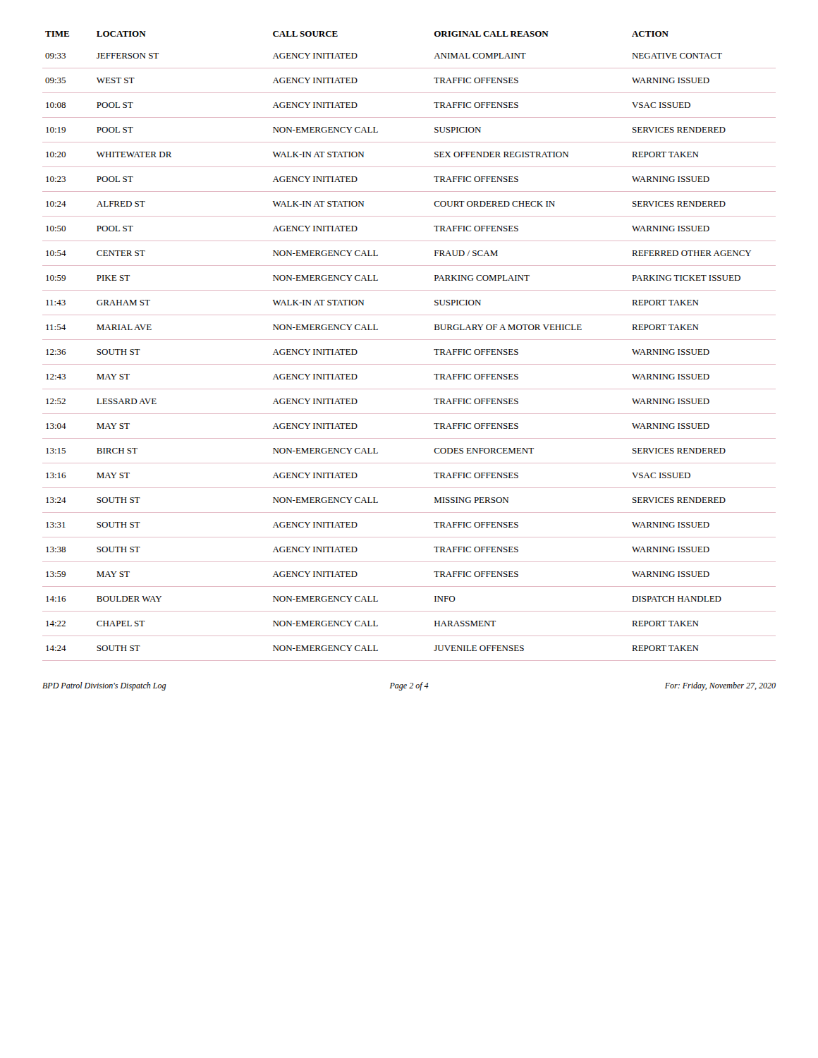| TIME | LOCATION | CALL SOURCE | ORIGINAL CALL REASON | ACTION |
| --- | --- | --- | --- | --- |
| 09:33 | JEFFERSON ST | AGENCY INITIATED | ANIMAL COMPLAINT | NEGATIVE CONTACT |
| 09:35 | WEST ST | AGENCY INITIATED | TRAFFIC OFFENSES | WARNING ISSUED |
| 10:08 | POOL ST | AGENCY INITIATED | TRAFFIC OFFENSES | VSAC ISSUED |
| 10:19 | POOL ST | NON-EMERGENCY CALL | SUSPICION | SERVICES RENDERED |
| 10:20 | WHITEWATER DR | WALK-IN AT STATION | SEX OFFENDER REGISTRATION | REPORT TAKEN |
| 10:23 | POOL ST | AGENCY INITIATED | TRAFFIC OFFENSES | WARNING ISSUED |
| 10:24 | ALFRED ST | WALK-IN AT STATION | COURT ORDERED CHECK IN | SERVICES RENDERED |
| 10:50 | POOL ST | AGENCY INITIATED | TRAFFIC OFFENSES | WARNING ISSUED |
| 10:54 | CENTER ST | NON-EMERGENCY CALL | FRAUD / SCAM | REFERRED OTHER AGENCY |
| 10:59 | PIKE ST | NON-EMERGENCY CALL | PARKING COMPLAINT | PARKING TICKET ISSUED |
| 11:43 | GRAHAM ST | WALK-IN AT STATION | SUSPICION | REPORT TAKEN |
| 11:54 | MARIAL AVE | NON-EMERGENCY CALL | BURGLARY OF A MOTOR VEHICLE | REPORT TAKEN |
| 12:36 | SOUTH ST | AGENCY INITIATED | TRAFFIC OFFENSES | WARNING ISSUED |
| 12:43 | MAY ST | AGENCY INITIATED | TRAFFIC OFFENSES | WARNING ISSUED |
| 12:52 | LESSARD AVE | AGENCY INITIATED | TRAFFIC OFFENSES | WARNING ISSUED |
| 13:04 | MAY ST | AGENCY INITIATED | TRAFFIC OFFENSES | WARNING ISSUED |
| 13:15 | BIRCH ST | NON-EMERGENCY CALL | CODES ENFORCEMENT | SERVICES RENDERED |
| 13:16 | MAY ST | AGENCY INITIATED | TRAFFIC OFFENSES | VSAC ISSUED |
| 13:24 | SOUTH ST | NON-EMERGENCY CALL | MISSING PERSON | SERVICES RENDERED |
| 13:31 | SOUTH ST | AGENCY INITIATED | TRAFFIC OFFENSES | WARNING ISSUED |
| 13:38 | SOUTH ST | AGENCY INITIATED | TRAFFIC OFFENSES | WARNING ISSUED |
| 13:59 | MAY ST | AGENCY INITIATED | TRAFFIC OFFENSES | WARNING ISSUED |
| 14:16 | BOULDER WAY | NON-EMERGENCY CALL | INFO | DISPATCH HANDLED |
| 14:22 | CHAPEL ST | NON-EMERGENCY CALL | HARASSMENT | REPORT TAKEN |
| 14:24 | SOUTH ST | NON-EMERGENCY CALL | JUVENILE OFFENSES | REPORT TAKEN |
BPD Patrol Division's Dispatch Log
Page 2 of 4
For: Friday, November 27, 2020